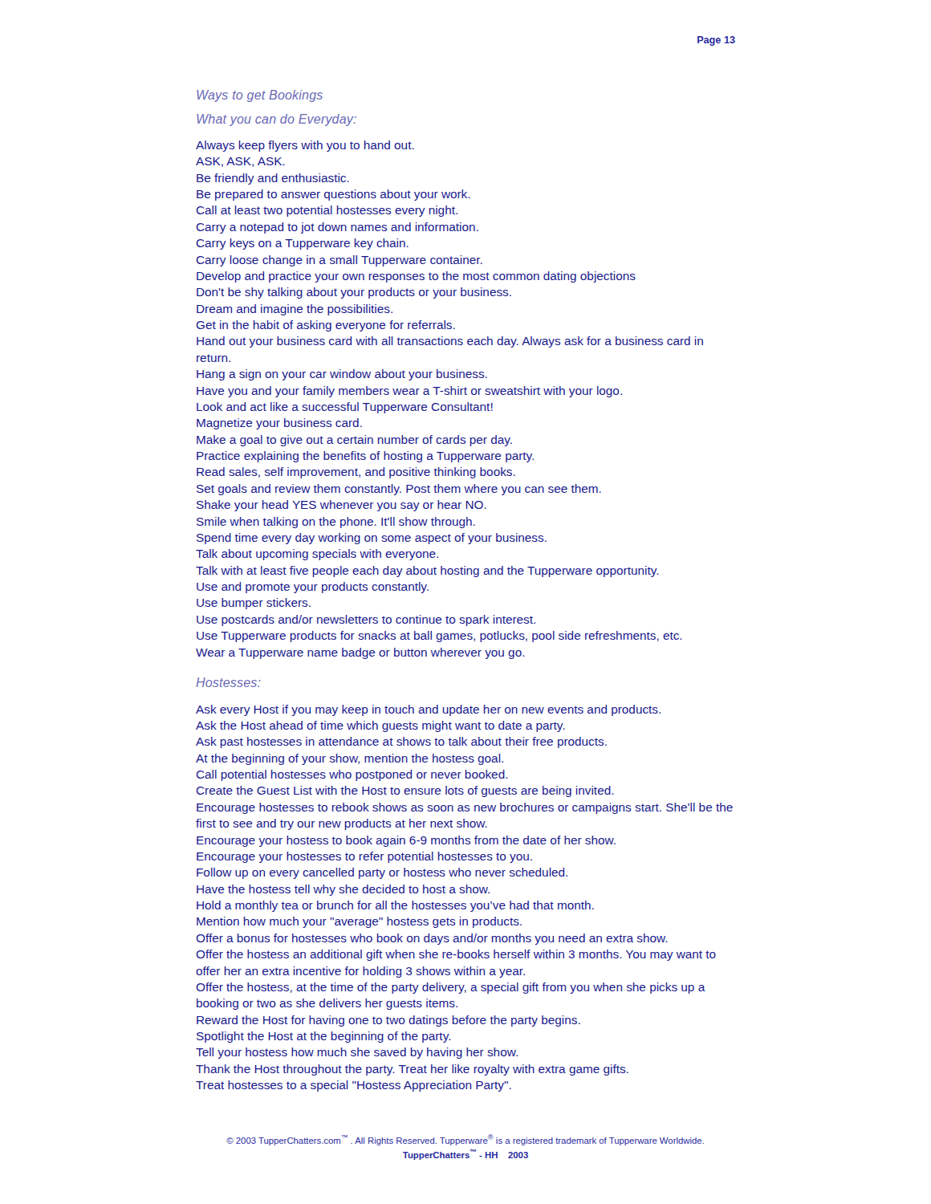Page 13
Ways to get Bookings
What you can do Everyday:
Always keep flyers with you to hand out.
ASK, ASK, ASK.
Be friendly and enthusiastic.
Be prepared to answer questions about your work.
Call at least two potential hostesses every night.
Carry a notepad to jot down names and information.
Carry keys on a Tupperware key chain.
Carry loose change in a small Tupperware container.
Develop and practice your own responses to the most common dating objections
Don't be shy talking about your products or your business.
Dream and imagine the possibilities.
Get in the habit of asking everyone for referrals.
Hand out your business card with all transactions each day. Always ask for a business card in return.
Hang a sign on your car window about your business.
Have you and your family members wear a T-shirt or sweatshirt with your logo.
Look and act like a successful Tupperware Consultant!
Magnetize your business card.
Make a goal to give out a certain number of cards per day.
Practice explaining the benefits of hosting a Tupperware party.
Read sales, self improvement, and positive thinking books.
Set goals and review them constantly. Post them where you can see them.
Shake your head YES whenever you say or hear NO.
Smile when talking on the phone. It'll show through.
Spend time every day working on some aspect of your business.
Talk about upcoming specials with everyone.
Talk with at least five people each day about hosting and the Tupperware opportunity.
Use and promote your products constantly.
Use bumper stickers.
Use postcards and/or newsletters to continue to spark interest.
Use Tupperware products for snacks at ball games, potlucks, pool side refreshments, etc.
Wear a Tupperware name badge or button wherever you go.
Hostesses:
Ask every Host if you may keep in touch and update her on new events and products.
Ask the Host ahead of time which guests might want to date a party.
Ask past hostesses in attendance at shows to talk about their free products.
At the beginning of your show, mention the hostess goal.
Call potential hostesses who postponed or never booked.
Create the Guest List with the Host to ensure lots of guests are being invited.
Encourage hostesses to rebook shows as soon as new brochures or campaigns start. She'll be the first to see and try our new products at her next show.
Encourage your hostess to book again 6-9 months from the date of her show.
Encourage your hostesses to refer potential hostesses to you.
Follow up on every cancelled party or hostess who never scheduled.
Have the hostess tell why she decided to host a show.
Hold a monthly tea or brunch for all the hostesses you’ve had that month.
Mention how much your "average" hostess gets in products.
Offer a bonus for hostesses who book on days and/or months you need an extra show.
Offer the hostess an additional gift when she re-books herself within 3 months. You may want to offer her an extra incentive for holding 3 shows within a year.
Offer the hostess, at the time of the party delivery, a special gift from you when she picks up a booking or two as she delivers her guests items.
Reward the Host for having one to two datings before the party begins.
Spotlight the Host at the beginning of the party.
Tell your hostess how much she saved by having her show.
Thank the Host throughout the party. Treat her like royalty with extra game gifts.
Treat hostesses to a special "Hostess Appreciation Party".
© 2003 TupperChatters.com™ . All Rights Reserved. Tupperware® is a registered trademark of Tupperware Worldwide. TupperChatters™ - HH 2003